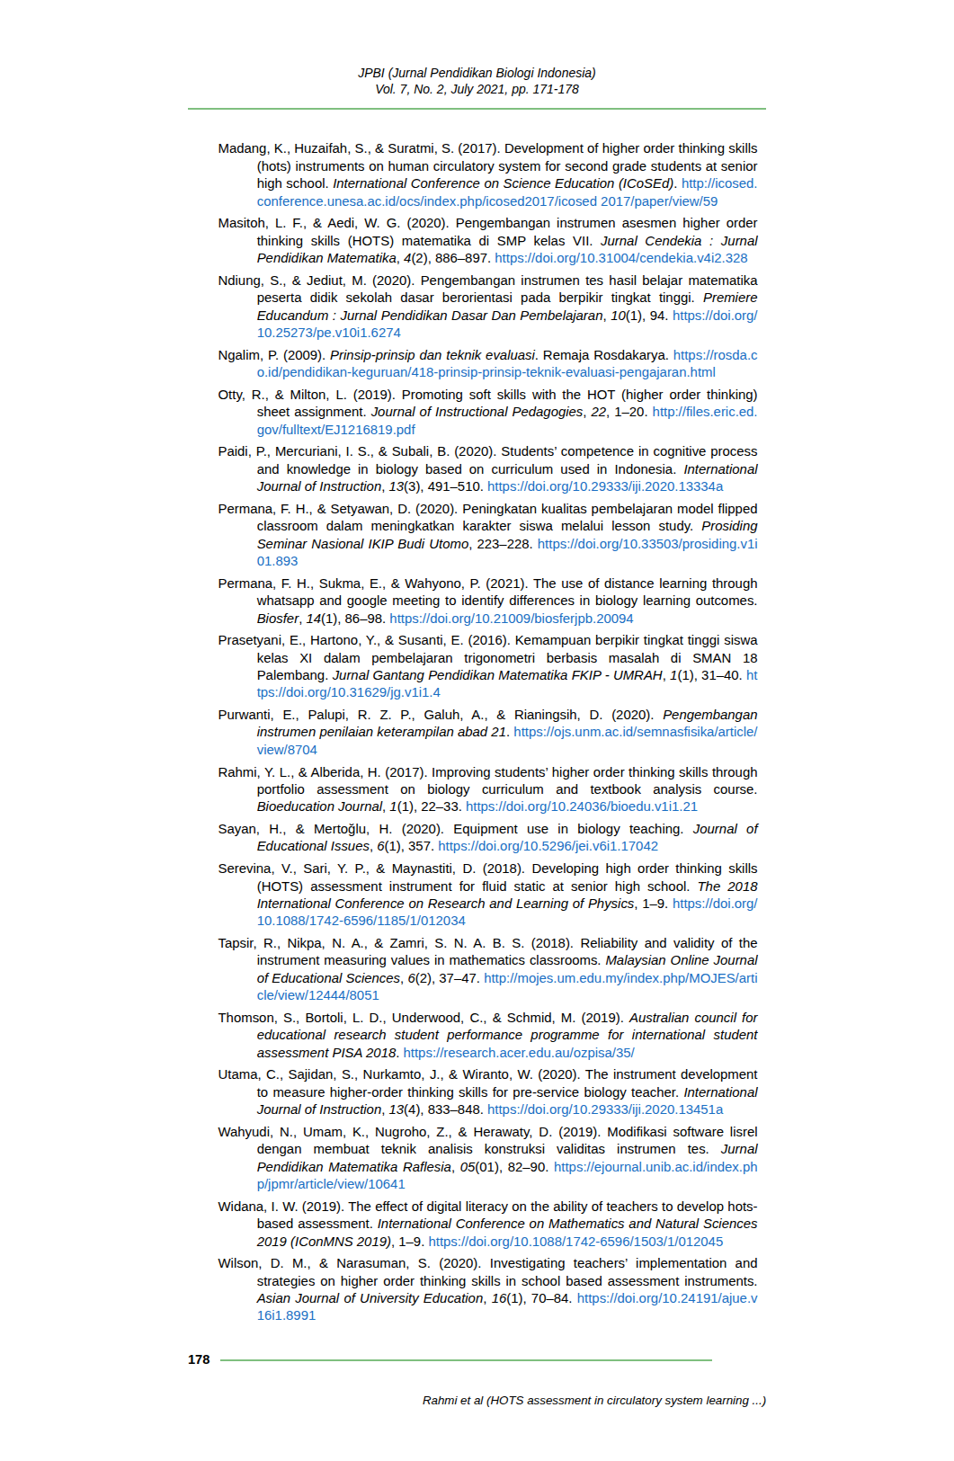JPBI (Jurnal Pendidikan Biologi Indonesia)
Vol. 7, No. 2, July 2021, pp. 171-178
Madang, K., Huzaifah, S., & Suratmi, S. (2017). Development of higher order thinking skills (hots) instruments on human circulatory system for second grade students at senior high school. International Conference on Science Education (ICoSEd). http://icosed.conference.unesa.ac.id/ocs/index.php/icosed2017/icosed 2017/paper/view/59
Masitoh, L. F., & Aedi, W. G. (2020). Pengembangan instrumen asesmen higher order thinking skills (HOTS) matematika di SMP kelas VII. Jurnal Cendekia : Jurnal Pendidikan Matematika, 4(2), 886–897. https://doi.org/10.31004/cendekia.v4i2.328
Ndiung, S., & Jediut, M. (2020). Pengembangan instrumen tes hasil belajar matematika peserta didik sekolah dasar berorientasi pada berpikir tingkat tinggi. Premiere Educandum : Jurnal Pendidikan Dasar Dan Pembelajaran, 10(1), 94. https://doi.org/10.25273/pe.v10i1.6274
Ngalim, P. (2009). Prinsip-prinsip dan teknik evaluasi. Remaja Rosdakarya. https://rosda.co.id/pendidikan-keguruan/418-prinsip-prinsip-teknik-evaluasi-pengajaran.html
Otty, R., & Milton, L. (2019). Promoting soft skills with the HOT (higher order thinking) sheet assignment. Journal of Instructional Pedagogies, 22, 1–20. http://files.eric.ed.gov/fulltext/EJ1216819.pdf
Paidi, P., Mercuriani, I. S., & Subali, B. (2020). Students’ competence in cognitive process and knowledge in biology based on curriculum used in Indonesia. International Journal of Instruction, 13(3), 491–510. https://doi.org/10.29333/iji.2020.13334a
Permana, F. H., & Setyawan, D. (2020). Peningkatan kualitas pembelajaran model flipped classroom dalam meningkatkan karakter siswa melalui lesson study. Prosiding Seminar Nasional IKIP Budi Utomo, 223–228. https://doi.org/10.33503/prosiding.v1i01.893
Permana, F. H., Sukma, E., & Wahyono, P. (2021). The use of distance learning through whatsapp and google meeting to identify differences in biology learning outcomes. Biosfer, 14(1), 86–98. https://doi.org/10.21009/biosferjpb.20094
Prasetyani, E., Hartono, Y., & Susanti, E. (2016). Kemampuan berpikir tingkat tinggi siswa kelas XI dalam pembelajaran trigonometri berbasis masalah di SMAN 18 Palembang. Jurnal Gantang Pendidikan Matematika FKIP - UMRAH, 1(1), 31–40. https://doi.org/10.31629/jg.v1i1.4
Purwanti, E., Palupi, R. Z. P., Galuh, A., & Rianingsih, D. (2020). Pengembangan instrumen penilaian keterampilan abad 21. https://ojs.unm.ac.id/semnasfisika/article/view/8704
Rahmi, Y. L., & Alberida, H. (2017). Improving students’ higher order thinking skills through portfolio assessment on biology curriculum and textbook analysis course. Bioeducation Journal, 1(1), 22–33. https://doi.org/10.24036/bioedu.v1i1.21
Sayan, H., & Mertoğlu, H. (2020). Equipment use in biology teaching. Journal of Educational Issues, 6(1), 357. https://doi.org/10.5296/jei.v6i1.17042
Serevina, V., Sari, Y. P., & Maynastiti, D. (2018). Developing high order thinking skills (HOTS) assessment instrument for fluid static at senior high school. The 2018 International Conference on Research and Learning of Physics, 1–9. https://doi.org/10.1088/1742-6596/1185/1/012034
Tapsir, R., Nikpa, N. A., & Zamri, S. N. A. B. S. (2018). Reliability and validity of the instrument measuring values in mathematics classrooms. Malaysian Online Journal of Educational Sciences, 6(2), 37–47. http://mojes.um.edu.my/index.php/MOJES/article/view/12444/8051
Thomson, S., Bortoli, L. D., Underwood, C., & Schmid, M. (2019). Australian council for educational research student performance programme for international student assessment PISA 2018. https://research.acer.edu.au/ozpisa/35/
Utama, C., Sajidan, S., Nurkamto, J., & Wiranto, W. (2020). The instrument development to measure higher-order thinking skills for pre-service biology teacher. International Journal of Instruction, 13(4), 833–848. https://doi.org/10.29333/iji.2020.13451a
Wahyudi, N., Umam, K., Nugroho, Z., & Herawaty, D. (2019). Modifikasi software lisrel dengan membuat teknik analisis konstruksi validitas instrumen tes. Jurnal Pendidikan Matematika Raflesia, 05(01), 82–90. https://ejournal.unib.ac.id/index.php/jpmr/article/view/10641
Widana, I. W. (2019). The effect of digital literacy on the ability of teachers to develop hots-based assessment. International Conference on Mathematics and Natural Sciences 2019 (IConMNS 2019), 1–9. https://doi.org/10.1088/1742-6596/1503/1/012045
Wilson, D. M., & Narasuman, S. (2020). Investigating teachers’ implementation and strategies on higher order thinking skills in school based assessment instruments. Asian Journal of University Education, 16(1), 70–84. https://doi.org/10.24191/ajue.v16i1.8991
178
Rahmi et al (HOTS assessment in circulatory system learning ...)